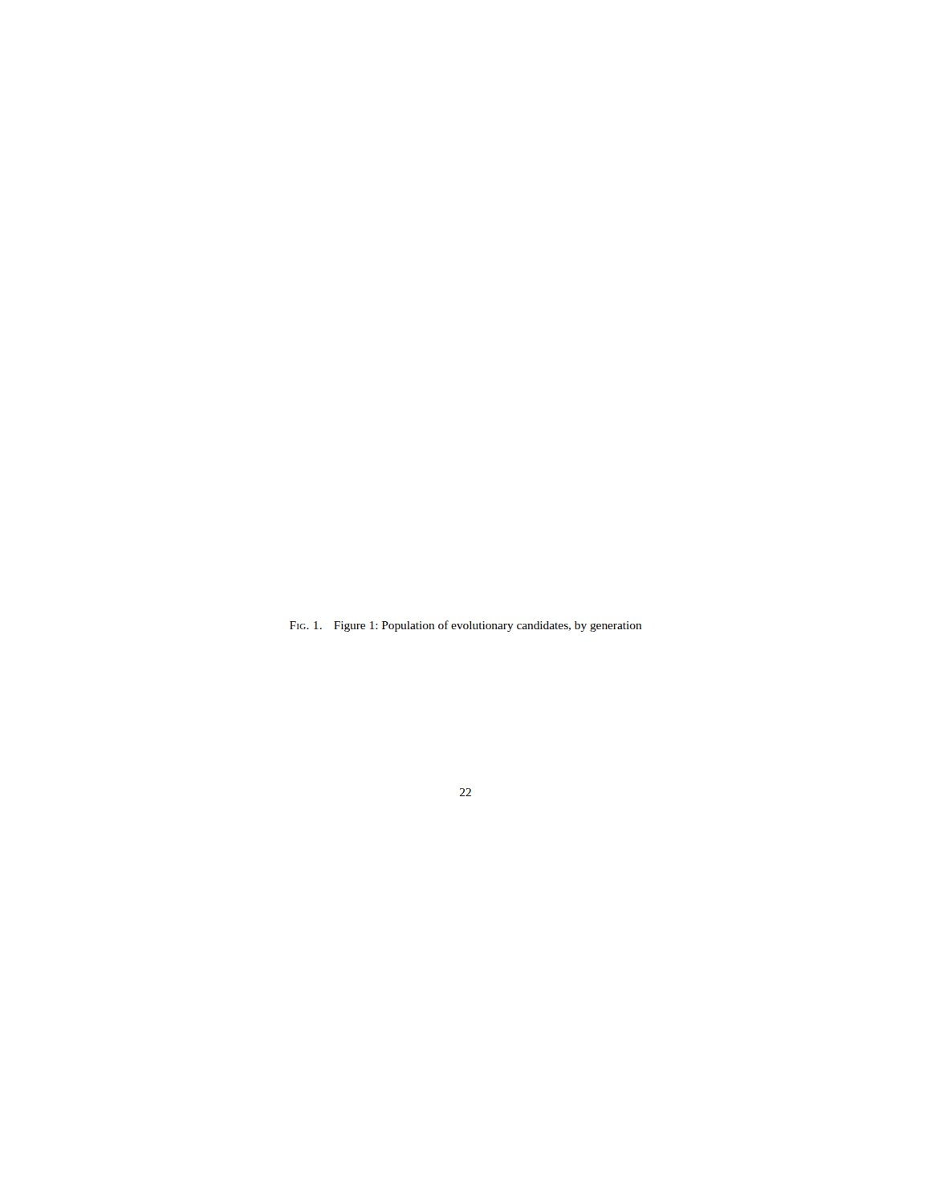Fig. 1. Figure 1: Population of evolutionary candidates, by generation
22